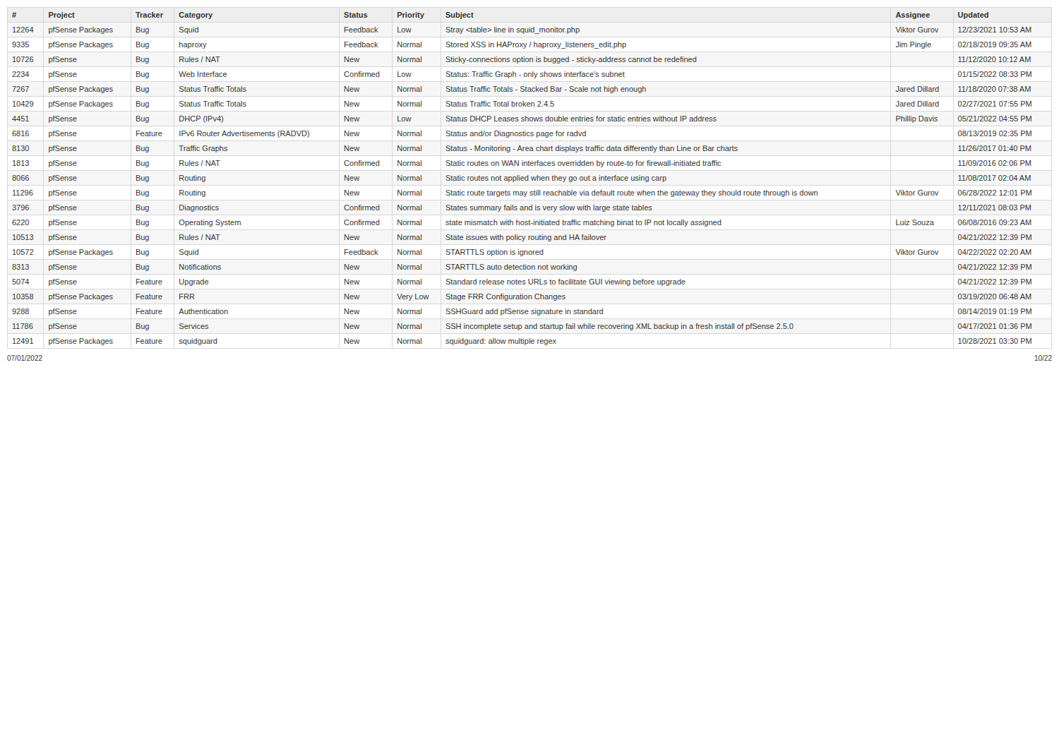| # | Project | Tracker | Category | Status | Priority | Subject | Assignee | Updated |
| --- | --- | --- | --- | --- | --- | --- | --- | --- |
| 12264 | pfSense Packages | Bug | Squid | Feedback | Low | Stray <table> line in squid_monitor.php | Viktor Gurov | 12/23/2021 10:53 AM |
| 9335 | pfSense Packages | Bug | haproxy | Feedback | Normal | Stored XSS in HAProxy / haproxy_listeners_edit.php | Jim Pingle | 02/18/2019 09:35 AM |
| 10726 | pfSense | Bug | Rules / NAT | New | Normal | Sticky-connections option is bugged - sticky-address cannot be redefined | | 11/12/2020 10:12 AM |
| 2234 | pfSense | Bug | Web Interface | Confirmed | Low | Status: Traffic Graph - only shows interface's subnet | | 01/15/2022 08:33 PM |
| 7267 | pfSense Packages | Bug | Status Traffic Totals | New | Normal | Status Traffic Totals - Stacked Bar - Scale not high enough | Jared Dillard | 11/18/2020 07:38 AM |
| 10429 | pfSense Packages | Bug | Status Traffic Totals | New | Normal | Status Traffic Total broken 2.4.5 | Jared Dillard | 02/27/2021 07:55 PM |
| 4451 | pfSense | Bug | DHCP (IPv4) | New | Low | Status DHCP Leases shows double entries for static entries without IP address | Phillip Davis | 05/21/2022 04:55 PM |
| 6816 | pfSense | Feature | IPv6 Router Advertisements (RADVD) | New | Normal | Status and/or Diagnostics page for radvd | | 08/13/2019 02:35 PM |
| 8130 | pfSense | Bug | Traffic Graphs | New | Normal | Status - Monitoring - Area chart displays traffic data differently than Line or Bar charts | | 11/26/2017 01:40 PM |
| 1813 | pfSense | Bug | Rules / NAT | Confirmed | Normal | Static routes on WAN interfaces overridden by route-to for firewall-initiated traffic | | 11/09/2016 02:06 PM |
| 8066 | pfSense | Bug | Routing | New | Normal | Static routes not applied when they go out a interface using carp | | 11/08/2017 02:04 AM |
| 11296 | pfSense | Bug | Routing | New | Normal | Static route targets may still reachable via default route when the gateway they should route through is down | Viktor Gurov | 06/28/2022 12:01 PM |
| 3796 | pfSense | Bug | Diagnostics | Confirmed | Normal | States summary fails and is very slow with large state tables | | 12/11/2021 08:03 PM |
| 6220 | pfSense | Bug | Operating System | Confirmed | Normal | state mismatch with host-initiated traffic matching binat to IP not locally assigned | Luiz Souza | 06/08/2016 09:23 AM |
| 10513 | pfSense | Bug | Rules / NAT | New | Normal | State issues with policy routing and HA failover | | 04/21/2022 12:39 PM |
| 10572 | pfSense Packages | Bug | Squid | Feedback | Normal | STARTTLS option is ignored | Viktor Gurov | 04/22/2022 02:20 AM |
| 8313 | pfSense | Bug | Notifications | New | Normal | STARTTLS auto detection not working | | 04/21/2022 12:39 PM |
| 5074 | pfSense | Feature | Upgrade | New | Normal | Standard release notes URLs to facilitate GUI viewing before upgrade | | 04/21/2022 12:39 PM |
| 10358 | pfSense Packages | Feature | FRR | New | Very Low | Stage FRR Configuration Changes | | 03/19/2020 06:48 AM |
| 9288 | pfSense | Feature | Authentication | New | Normal | SSHGuard add pfSense signature in standard | | 08/14/2019 01:19 PM |
| 11786 | pfSense | Bug | Services | New | Normal | SSH incomplete setup and startup fail while recovering XML backup in a fresh install of pfSense 2.5.0 | | 04/17/2021 01:36 PM |
| 12491 | pfSense Packages | Feature | squidguard | New | Normal | squidguard: allow multiple regex | | 10/28/2021 03:30 PM |
07/01/2022 10/22